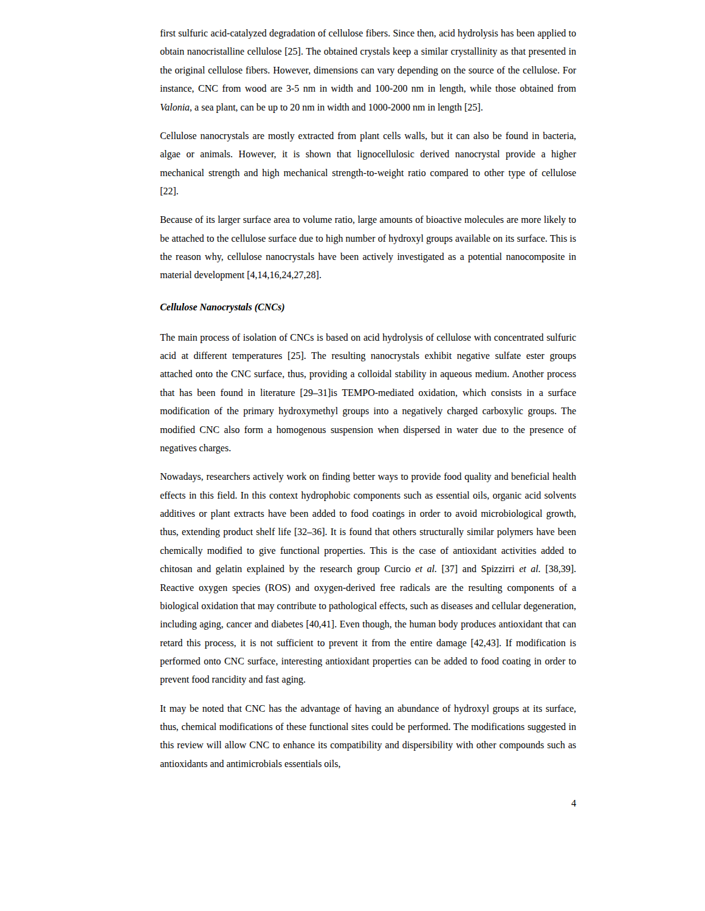first sulfuric acid-catalyzed degradation of cellulose fibers. Since then, acid hydrolysis has been applied to obtain nanocristalline cellulose [25]. The obtained crystals keep a similar crystallinity as that presented in the original cellulose fibers. However, dimensions can vary depending on the source of the cellulose. For instance, CNC from wood are 3-5 nm in width and 100-200 nm in length, while those obtained from Valonia, a sea plant, can be up to 20 nm in width and 1000-2000 nm in length [25].
Cellulose nanocrystals are mostly extracted from plant cells walls, but it can also be found in bacteria, algae or animals. However, it is shown that lignocellulosic derived nanocrystal provide a higher mechanical strength and high mechanical strength-to-weight ratio compared to other type of cellulose [22].
Because of its larger surface area to volume ratio, large amounts of bioactive molecules are more likely to be attached to the cellulose surface due to high number of hydroxyl groups available on its surface. This is the reason why, cellulose nanocrystals have been actively investigated as a potential nanocomposite in material development [4,14,16,24,27,28].
Cellulose Nanocrystals (CNCs)
The main process of isolation of CNCs is based on acid hydrolysis of cellulose with concentrated sulfuric acid at different temperatures [25]. The resulting nanocrystals exhibit negative sulfate ester groups attached onto the CNC surface, thus, providing a colloidal stability in aqueous medium. Another process that has been found in literature [29–31]is TEMPO-mediated oxidation, which consists in a surface modification of the primary hydroxymethyl groups into a negatively charged carboxylic groups. The modified CNC also form a homogenous suspension when dispersed in water due to the presence of negatives charges.
Nowadays, researchers actively work on finding better ways to provide food quality and beneficial health effects in this field. In this context hydrophobic components such as essential oils, organic acid solvents additives or plant extracts have been added to food coatings in order to avoid microbiological growth, thus, extending product shelf life [32–36]. It is found that others structurally similar polymers have been chemically modified to give functional properties. This is the case of antioxidant activities added to chitosan and gelatin explained by the research group Curcio et al. [37] and Spizzirri et al. [38,39]. Reactive oxygen species (ROS) and oxygen-derived free radicals are the resulting components of a biological oxidation that may contribute to pathological effects, such as diseases and cellular degeneration, including aging, cancer and diabetes [40,41]. Even though, the human body produces antioxidant that can retard this process, it is not sufficient to prevent it from the entire damage [42,43]. If modification is performed onto CNC surface, interesting antioxidant properties can be added to food coating in order to prevent food rancidity and fast aging.
It may be noted that CNC has the advantage of having an abundance of hydroxyl groups at its surface, thus, chemical modifications of these functional sites could be performed. The modifications suggested in this review will allow CNC to enhance its compatibility and dispersibility with other compounds such as antioxidants and antimicrobials essentials oils,
4